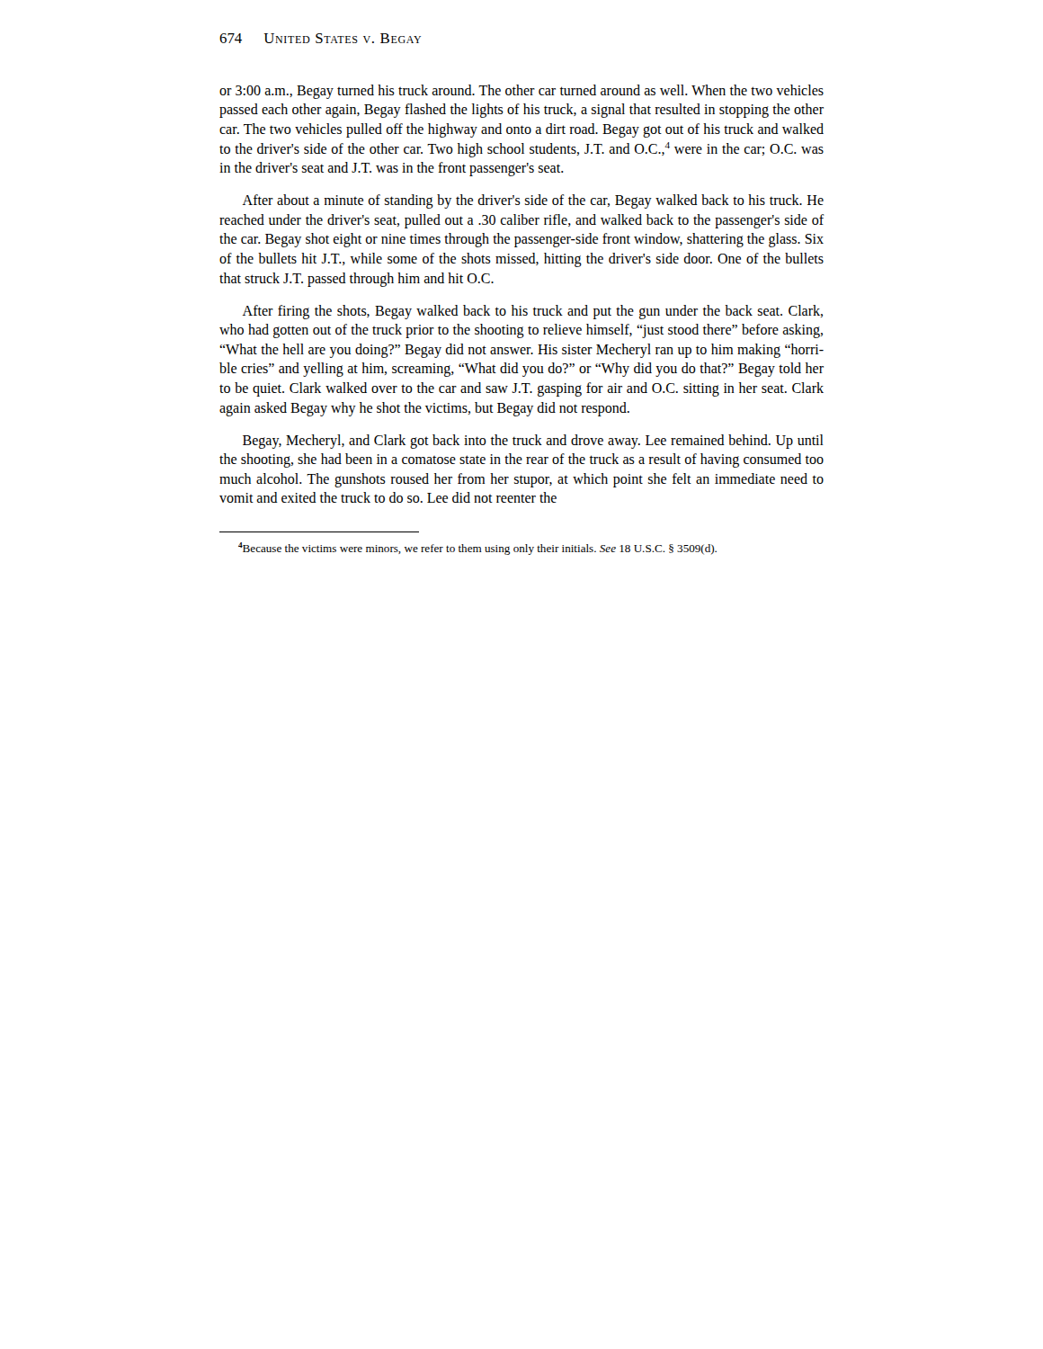674 United States v. Begay
or 3:00 a.m., Begay turned his truck around. The other car turned around as well. When the two vehicles passed each other again, Begay flashed the lights of his truck, a signal that resulted in stopping the other car. The two vehicles pulled off the highway and onto a dirt road. Begay got out of his truck and walked to the driver's side of the other car. Two high school students, J.T. and O.C.,4 were in the car; O.C. was in the driver's seat and J.T. was in the front passenger's seat.
After about a minute of standing by the driver's side of the car, Begay walked back to his truck. He reached under the driver's seat, pulled out a .30 caliber rifle, and walked back to the passenger's side of the car. Begay shot eight or nine times through the passenger-side front window, shattering the glass. Six of the bullets hit J.T., while some of the shots missed, hitting the driver's side door. One of the bullets that struck J.T. passed through him and hit O.C.
After firing the shots, Begay walked back to his truck and put the gun under the back seat. Clark, who had gotten out of the truck prior to the shooting to relieve himself, “just stood there” before asking, “What the hell are you doing?” Begay did not answer. His sister Mecheryl ran up to him making “horrible cries” and yelling at him, screaming, “What did you do?” or “Why did you do that?” Begay told her to be quiet. Clark walked over to the car and saw J.T. gasping for air and O.C. sitting in her seat. Clark again asked Begay why he shot the victims, but Begay did not respond.
Begay, Mecheryl, and Clark got back into the truck and drove away. Lee remained behind. Up until the shooting, she had been in a comatose state in the rear of the truck as a result of having consumed too much alcohol. The gunshots roused her from her stupor, at which point she felt an immediate need to vomit and exited the truck to do so. Lee did not reenter the
4Because the victims were minors, we refer to them using only their initials. See 18 U.S.C. § 3509(d).